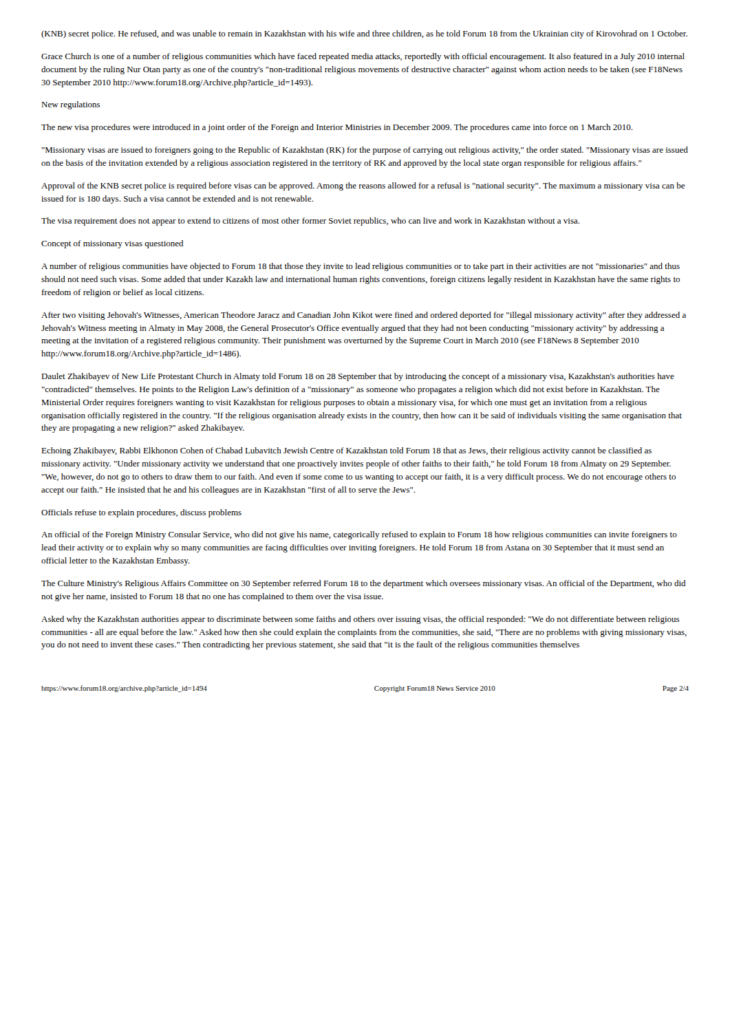(KNB) secret police. He refused, and was unable to remain in Kazakhstan with his wife and three children, as he told Forum 18 from the Ukrainian city of Kirovohrad on 1 October.
Grace Church is one of a number of religious communities which have faced repeated media attacks, reportedly with official encouragement. It also featured in a July 2010 internal document by the ruling Nur Otan party as one of the country's "non-traditional religious movements of destructive character" against whom action needs to be taken (see F18News 30 September 2010 http://www.forum18.org/Archive.php?article_id=1493).
New regulations
The new visa procedures were introduced in a joint order of the Foreign and Interior Ministries in December 2009. The procedures came into force on 1 March 2010.
"Missionary visas are issued to foreigners going to the Republic of Kazakhstan (RK) for the purpose of carrying out religious activity," the order stated. "Missionary visas are issued on the basis of the invitation extended by a religious association registered in the territory of RK and approved by the local state organ responsible for religious affairs."
Approval of the KNB secret police is required before visas can be approved. Among the reasons allowed for a refusal is "national security". The maximum a missionary visa can be issued for is 180 days. Such a visa cannot be extended and is not renewable.
The visa requirement does not appear to extend to citizens of most other former Soviet republics, who can live and work in Kazakhstan without a visa.
Concept of missionary visas questioned
A number of religious communities have objected to Forum 18 that those they invite to lead religious communities or to take part in their activities are not "missionaries" and thus should not need such visas. Some added that under Kazakh law and international human rights conventions, foreign citizens legally resident in Kazakhstan have the same rights to freedom of religion or belief as local citizens.
After two visiting Jehovah's Witnesses, American Theodore Jaracz and Canadian John Kikot were fined and ordered deported for "illegal missionary activity" after they addressed a Jehovah's Witness meeting in Almaty in May 2008, the General Prosecutor's Office eventually argued that they had not been conducting "missionary activity" by addressing a meeting at the invitation of a registered religious community. Their punishment was overturned by the Supreme Court in March 2010 (see F18News 8 September 2010 http://www.forum18.org/Archive.php?article_id=1486).
Daulet Zhakibayev of New Life Protestant Church in Almaty told Forum 18 on 28 September that by introducing the concept of a missionary visa, Kazakhstan's authorities have "contradicted" themselves. He points to the Religion Law's definition of a "missionary" as someone who propagates a religion which did not exist before in Kazakhstan. The Ministerial Order requires foreigners wanting to visit Kazakhstan for religious purposes to obtain a missionary visa, for which one must get an invitation from a religious organisation officially registered in the country. "If the religious organisation already exists in the country, then how can it be said of individuals visiting the same organisation that they are propagating a new religion?" asked Zhakibayev.
Echoing Zhakibayev, Rabbi Elkhonon Cohen of Chabad Lubavitch Jewish Centre of Kazakhstan told Forum 18 that as Jews, their religious activity cannot be classified as missionary activity. "Under missionary activity we understand that one proactively invites people of other faiths to their faith," he told Forum 18 from Almaty on 29 September. "We, however, do not go to others to draw them to our faith. And even if some come to us wanting to accept our faith, it is a very difficult process. We do not encourage others to accept our faith." He insisted that he and his colleagues are in Kazakhstan "first of all to serve the Jews".
Officials refuse to explain procedures, discuss problems
An official of the Foreign Ministry Consular Service, who did not give his name, categorically refused to explain to Forum 18 how religious communities can invite foreigners to lead their activity or to explain why so many communities are facing difficulties over inviting foreigners. He told Forum 18 from Astana on 30 September that it must send an official letter to the Kazakhstan Embassy.
The Culture Ministry's Religious Affairs Committee on 30 September referred Forum 18 to the department which oversees missionary visas. An official of the Department, who did not give her name, insisted to Forum 18 that no one has complained to them over the visa issue.
Asked why the Kazakhstan authorities appear to discriminate between some faiths and others over issuing visas, the official responded: "We do not differentiate between religious communities - all are equal before the law." Asked how then she could explain the complaints from the communities, she said, "There are no problems with giving missionary visas, you do not need to invent these cases." Then contradicting her previous statement, she said that "it is the fault of the religious communities themselves
https://www.forum18.org/archive.php?article_id=1494
Copyright Forum18 News Service 2010
Page 2/4